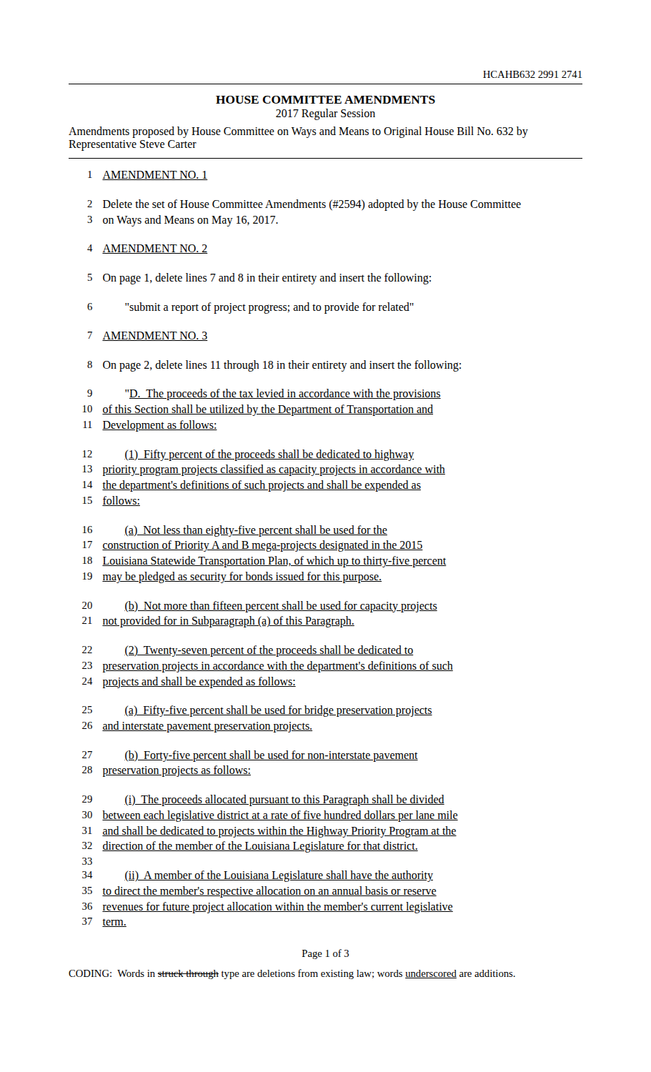HCAHB632 2991 2741
HOUSE COMMITTEE AMENDMENTS
2017 Regular Session
Amendments proposed by House Committee on Ways and Means to Original House Bill No. 632 by Representative Steve Carter
| 1 | AMENDMENT NO. 1 |
| 2 | Delete the set of House Committee Amendments (#2594) adopted by the House Committee |
| 3 | on Ways and Means on May 16, 2017. |
| 4 | AMENDMENT NO. 2 |
| 5 | On page 1, delete lines 7 and 8 in their entirety and insert the following: |
| 6 | "submit a report of project progress; and to provide for related" |
| 7 | AMENDMENT NO. 3 |
| 8 | On page 2, delete lines 11 through 18 in their entirety and insert the following: |
| 9 | " D. The proceeds of the tax levied in accordance with the provisions |
| 10 | of this Section shall be utilized by the Department of Transportation and |
| 11 | Development as follows: |
| 12 | (1) Fifty percent of the proceeds shall be dedicated to highway |
| 13 | priority program projects classified as capacity projects in accordance with |
| 14 | the department's definitions of such projects and shall be expended as |
| 15 | follows: |
| 16 | (a) Not less than eighty-five percent shall be used for the |
| 17 | construction of Priority A and B mega-projects designated in the 2015 |
| 18 | Louisiana Statewide Transportation Plan, of which up to thirty-five percent |
| 19 | may be pledged as security for bonds issued for this purpose. |
| 20 | (b) Not more than fifteen percent shall be used for capacity projects |
| 21 | not provided for in Subparagraph (a) of this Paragraph. |
| 22 | (2) Twenty-seven percent of the proceeds shall be dedicated to |
| 23 | preservation projects in accordance with the department's definitions of such |
| 24 | projects and shall be expended as follows: |
| 25 | (a) Fifty-five percent shall be used for bridge preservation projects |
| 26 | and interstate pavement preservation projects. |
| 27 | (b) Forty-five percent shall be used for non-interstate pavement |
| 28 | preservation projects as follows: |
| 29 | (i) The proceeds allocated pursuant to this Paragraph shall be divided |
| 30 | between each legislative district at a rate of five hundred dollars per lane mile |
| 31 | and shall be dedicated to projects within the Highway Priority Program at the |
| 32 | direction of the member of the Louisiana Legislature for that district. |
| 33 | |
| 34 | (ii) A member of the Louisiana Legislature shall have the authority |
| 35 | to direct the member's respective allocation on an annual basis or reserve |
| 36 | revenues for future project allocation within the member's current legislative |
| 37 | term. |
Page 1 of 3
CODING: Words in struck through type are deletions from existing law; words underscored are additions.